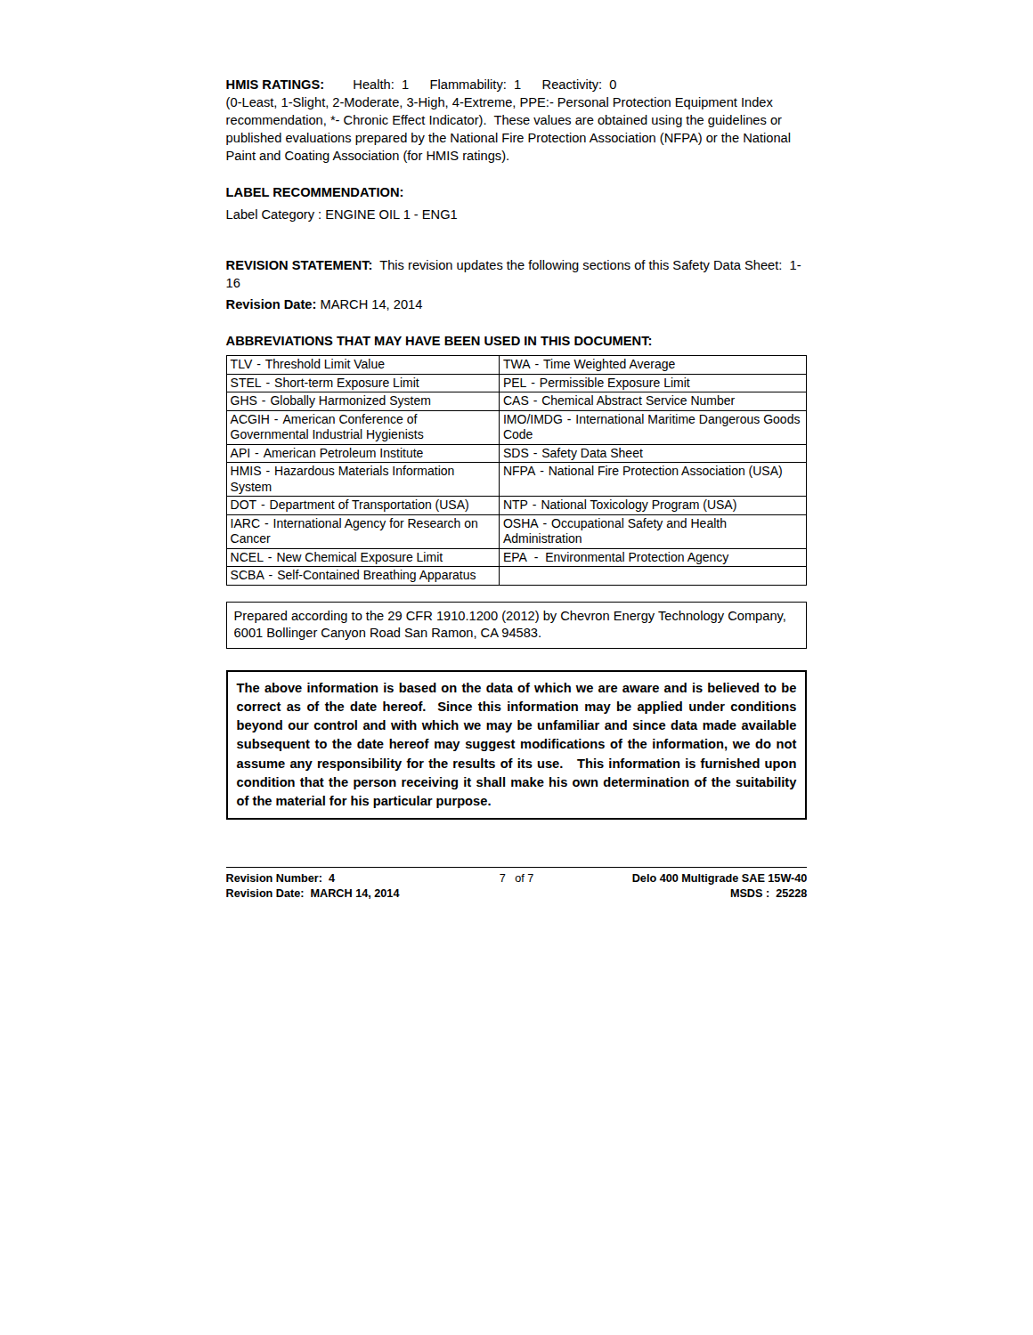HMIS RATINGS: Health: 1 Flammability: 1 Reactivity: 0
(0-Least, 1-Slight, 2-Moderate, 3-High, 4-Extreme, PPE:- Personal Protection Equipment Index recommendation, *- Chronic Effect Indicator). These values are obtained using the guidelines or published evaluations prepared by the National Fire Protection Association (NFPA) or the National Paint and Coating Association (for HMIS ratings).
LABEL RECOMMENDATION:
Label Category : ENGINE OIL 1 - ENG1
REVISION STATEMENT: This revision updates the following sections of this Safety Data Sheet: 1-16
Revision Date: MARCH 14, 2014
ABBREVIATIONS THAT MAY HAVE BEEN USED IN THIS DOCUMENT:
| TLV - Threshold Limit Value | TWA - Time Weighted Average |
| STEL - Short-term Exposure Limit | PEL - Permissible Exposure Limit |
| GHS - Globally Harmonized System | CAS - Chemical Abstract Service Number |
| ACGIH - American Conference of Governmental Industrial Hygienists | IMO/IMDG - International Maritime Dangerous Goods Code |
| API - American Petroleum Institute | SDS - Safety Data Sheet |
| HMIS - Hazardous Materials Information System | NFPA - National Fire Protection Association (USA) |
| DOT - Department of Transportation (USA) | NTP - National Toxicology Program (USA) |
| IARC - International Agency for Research on Cancer | OSHA - Occupational Safety and Health Administration |
| NCEL - New Chemical Exposure Limit | EPA - Environmental Protection Agency |
| SCBA - Self-Contained Breathing Apparatus | |
Prepared according to the 29 CFR 1910.1200 (2012) by Chevron Energy Technology Company, 6001 Bollinger Canyon Road San Ramon, CA 94583.
The above information is based on the data of which we are aware and is believed to be correct as of the date hereof. Since this information may be applied under conditions beyond our control and with which we may be unfamiliar and since data made available subsequent to the date hereof may suggest modifications of the information, we do not assume any responsibility for the results of its use. This information is furnished upon condition that the person receiving it shall make his own determination of the suitability of the material for his particular purpose.
| Revision Number: 4 | 7 of 7 | Delo 400 Multigrade SAE 15W-40 |
| Revision Date: MARCH 14, 2014 | | MSDS : 25228 |